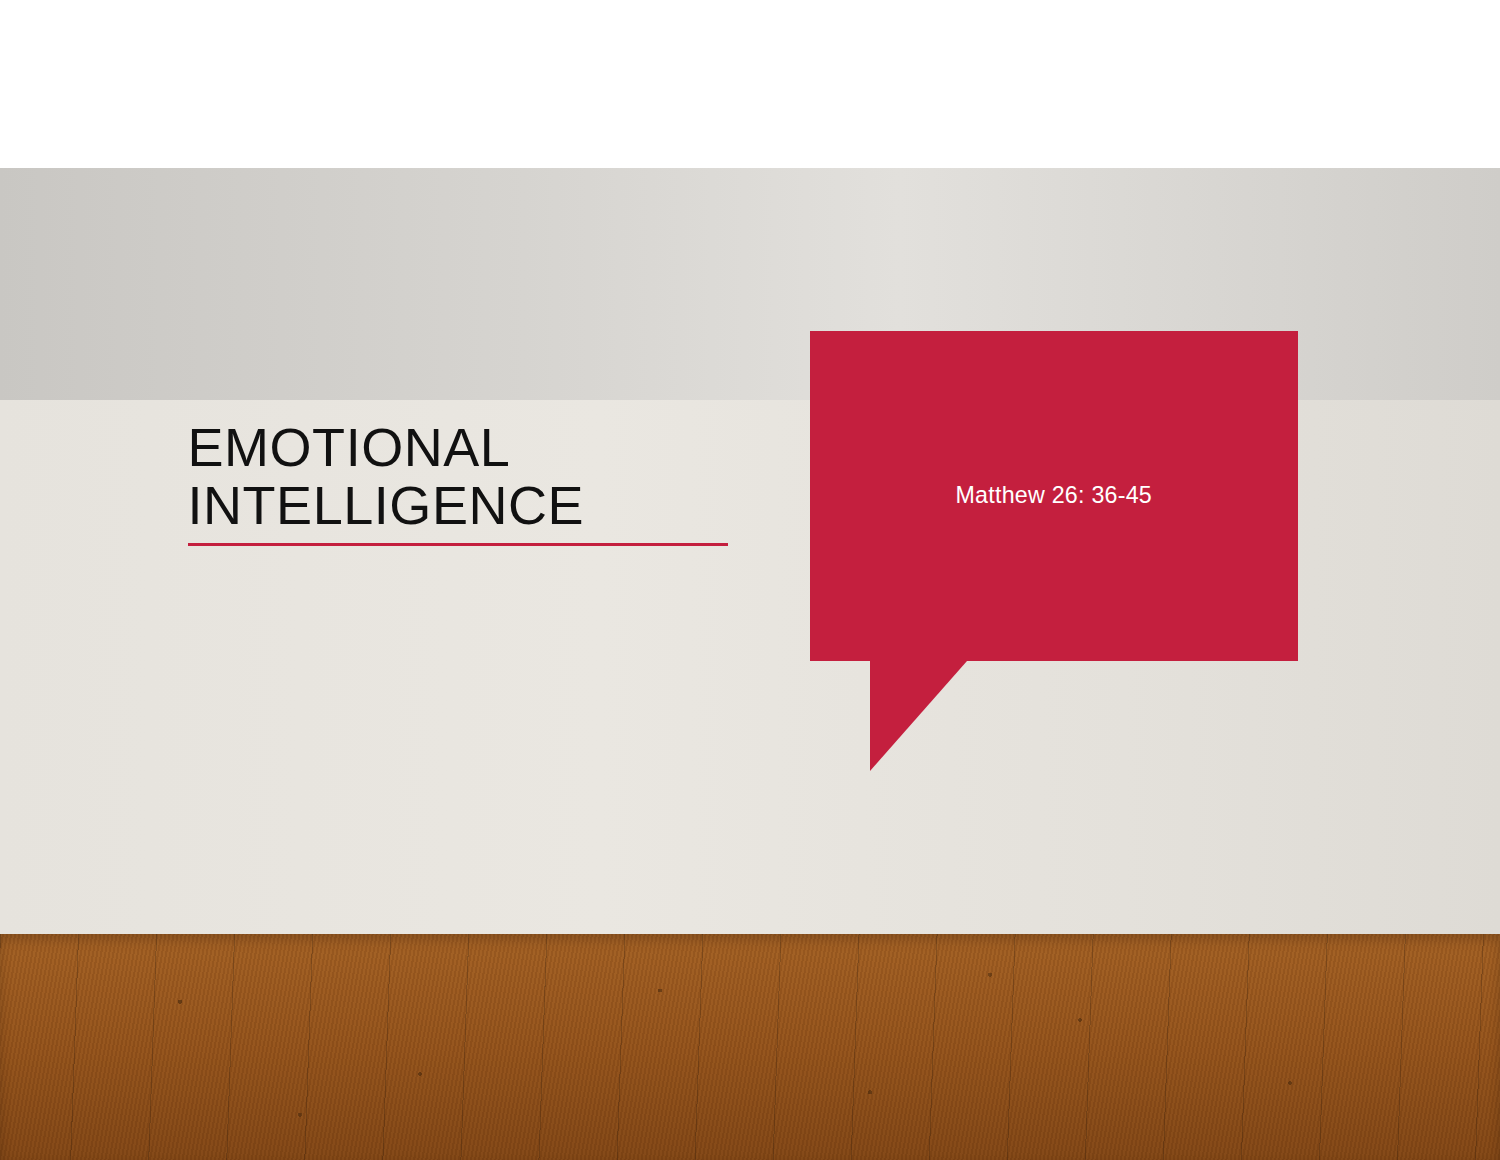Emotional
Intelligence
Matthew 26: 36-45